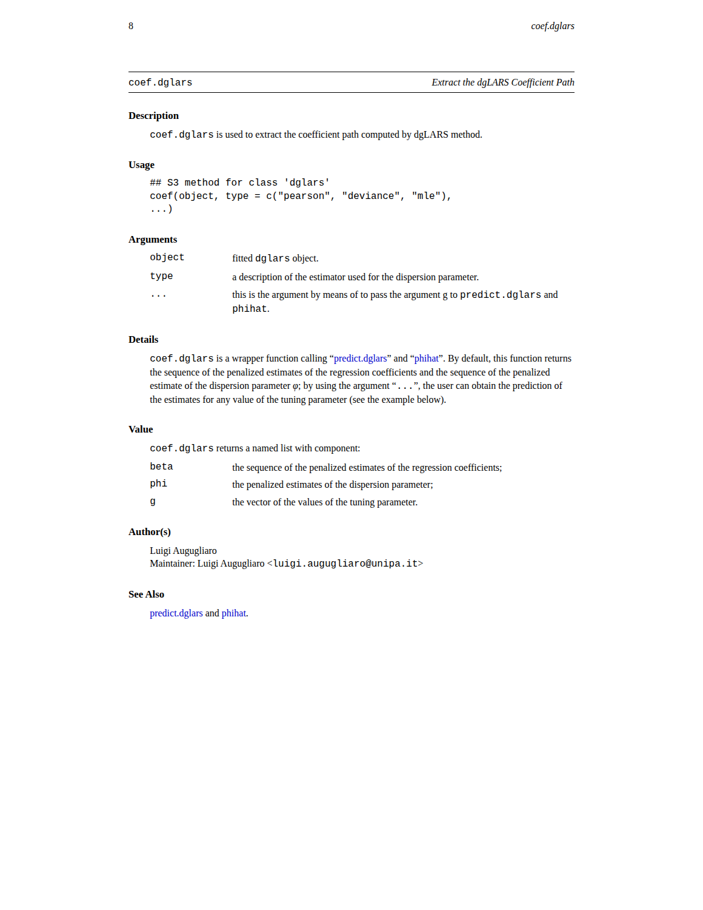8 coef.dglars
coef.dglars Extract the dgLARS Coefficient Path
Description
coef.dglars is used to extract the coefficient path computed by dgLARS method.
Usage
## S3 method for class 'dglars'
coef(object, type = c("pearson", "deviance", "mle"),
...)
Arguments
object
fitted dglars object.
type
a description of the estimator used for the dispersion parameter.
...
this is the argument by means of to pass the argument g to predict.dglars and phihat.
Details
coef.dglars is a wrapper function calling “predict.dglars” and “phihat”. By default, this function returns the sequence of the penalized estimates of the regression coefficients and the sequence of the penalized estimate of the dispersion parameter φ; by using the argument “...”, the user can obtain the prediction of the estimates for any value of the tuning parameter (see the example below).
Value
coef.dglars returns a named list with component:
beta
the sequence of the penalized estimates of the regression coefficients;
phi
the penalized estimates of the dispersion parameter;
g
the vector of the values of the tuning parameter.
Author(s)
Luigi Augugliaro
Maintainer: Luigi Augugliaro <luigi.augugliaro@unipa.it>
See Also
predict.dglars and phihat.